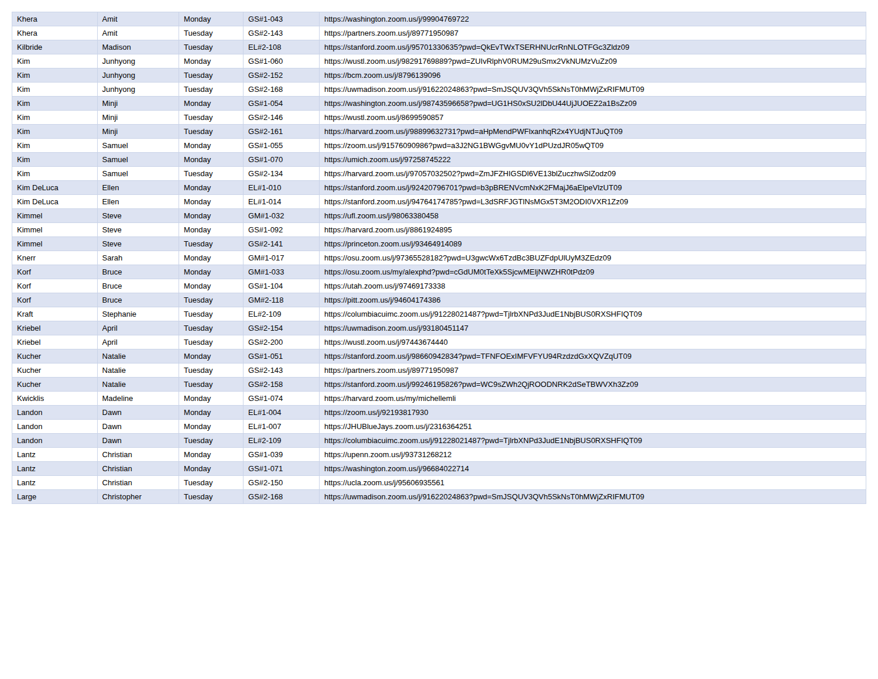| Khera | Amit | Monday | GS#1-043 | https://washington.zoom.us/j/99904769722 |
| Khera | Amit | Tuesday | GS#2-143 | https://partners.zoom.us/j/89771950987 |
| Kilbride | Madison | Tuesday | EL#2-108 | https://stanford.zoom.us/j/95701330635?pwd=QkEvTWxTSERHNUcrRnNLOTFGc3Zldz09 |
| Kim | Junhyong | Monday | GS#1-060 | https://wustl.zoom.us/j/98291769889?pwd=ZUIvRlphV0RUM29uSmx2VkNUMzVuZz09 |
| Kim | Junhyong | Tuesday | GS#2-152 | https://bcm.zoom.us/j/8796139096 |
| Kim | Junhyong | Tuesday | GS#2-168 | https://uwmadison.zoom.us/j/91622024863?pwd=SmJSQUV3QVh5SkNsT0hMWjZxRIFMUT09 |
| Kim | Minji | Monday | GS#1-054 | https://washington.zoom.us/j/98743596658?pwd=UG1HS0xSU2lDbU44UjJUOEZ2a1BsZz09 |
| Kim | Minji | Tuesday | GS#2-146 | https://wustl.zoom.us/j/8699590857 |
| Kim | Minji | Tuesday | GS#2-161 | https://harvard.zoom.us/j/98899632731?pwd=aHpMendPWFlxanhqR2x4YUdjNTJuQT09 |
| Kim | Samuel | Monday | GS#1-055 | https://zoom.us/j/91576090986?pwd=a3J2NG1BWGgvMU0vY1dPUzdJR05wQT09 |
| Kim | Samuel | Monday | GS#1-070 | https://umich.zoom.us/j/97258745222 |
| Kim | Samuel | Tuesday | GS#2-134 | https://harvard.zoom.us/j/97057032502?pwd=ZmJFZHIGSDl6VE13blZuczhwSlZodz09 |
| Kim DeLuca | Ellen | Monday | EL#1-010 | https://stanford.zoom.us/j/92420796701?pwd=b3pBRENVcmNxK2FMajJ6aElpeVlzUT09 |
| Kim DeLuca | Ellen | Monday | EL#1-014 | https://stanford.zoom.us/j/94764174785?pwd=L3dSRFJGTlNsMGx5T3M2ODI0VXR1Zz09 |
| Kimmel | Steve | Monday | GM#1-032 | https://ufl.zoom.us/j/98063380458 |
| Kimmel | Steve | Monday | GS#1-092 | https://harvard.zoom.us/j/8861924895 |
| Kimmel | Steve | Tuesday | GS#2-141 | https://princeton.zoom.us/j/93464914089 |
| Knerr | Sarah | Monday | GM#1-017 | https://osu.zoom.us/j/97365528182?pwd=U3gwcWx6TzdBc3BUZFdpUlUyM3ZEdz09 |
| Korf | Bruce | Monday | GM#1-033 | https://osu.zoom.us/my/alexphd?pwd=cGdUM0tTeXk5SjcwMEljNWZHR0tPdz09 |
| Korf | Bruce | Monday | GS#1-104 | https://utah.zoom.us/j/97469173338 |
| Korf | Bruce | Tuesday | GM#2-118 | https://pitt.zoom.us/j/94604174386 |
| Kraft | Stephanie | Tuesday | EL#2-109 | https://columbiacuimc.zoom.us/j/91228021487?pwd=TjlrbXNPd3JudE1NbjBUS0RXSHFIQT09 |
| Kriebel | April | Tuesday | GS#2-154 | https://uwmadison.zoom.us/j/93180451147 |
| Kriebel | April | Tuesday | GS#2-200 | https://wustl.zoom.us/j/97443674440 |
| Kucher | Natalie | Monday | GS#1-051 | https://stanford.zoom.us/j/98660942834?pwd=TFNFOExIMFVFYU94RzdzdGxXQVZqUT09 |
| Kucher | Natalie | Tuesday | GS#2-143 | https://partners.zoom.us/j/89771950987 |
| Kucher | Natalie | Tuesday | GS#2-158 | https://stanford.zoom.us/j/99246195826?pwd=WC9sZWh2QjROODNRK2dSeTBWVXh3Zz09 |
| Kwicklis | Madeline | Monday | GS#1-074 | https://harvard.zoom.us/my/michellemli |
| Landon | Dawn | Monday | EL#1-004 | https://zoom.us/j/92193817930 |
| Landon | Dawn | Monday | EL#1-007 | https://JHUBlueJays.zoom.us/j/2316364251 |
| Landon | Dawn | Tuesday | EL#2-109 | https://columbiacuimc.zoom.us/j/91228021487?pwd=TjlrbXNPd3JudE1NbjBUS0RXSHFIQT09 |
| Lantz | Christian | Monday | GS#1-039 | https://upenn.zoom.us/j/93731268212 |
| Lantz | Christian | Monday | GS#1-071 | https://washington.zoom.us/j/96684022714 |
| Lantz | Christian | Tuesday | GS#2-150 | https://ucla.zoom.us/j/95606935561 |
| Large | Christopher | Tuesday | GS#2-168 | https://uwmadison.zoom.us/j/91622024863?pwd=SmJSQUV3QVh5SkNsT0hMWjZxRIFMUT09 |